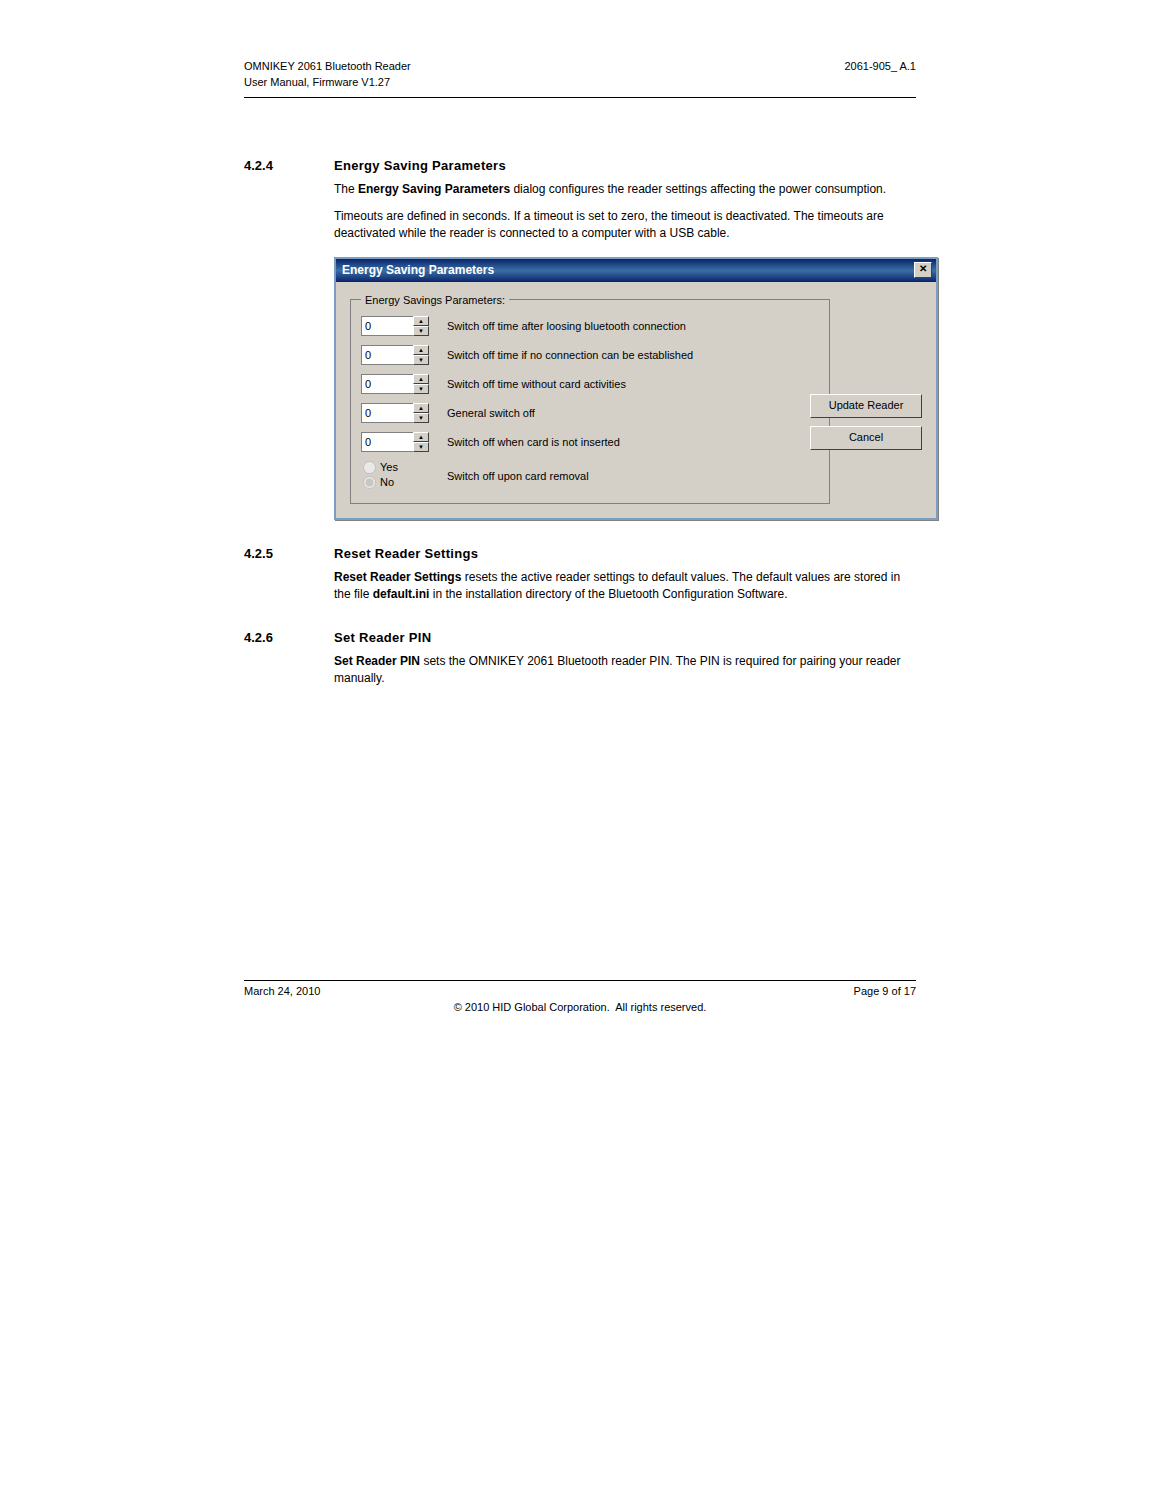OMNIKEY 2061 Bluetooth Reader
User Manual, Firmware V1.27
2061-905_ A.1
4.2.4
Energy Saving Parameters
The Energy Saving Parameters dialog configures the reader settings affecting the power consumption.
Timeouts are defined in seconds. If a timeout is set to zero, the timeout is deactivated. The timeouts are deactivated while the reader is connected to a computer with a USB cable.
Energy Saving Parameters ✕
Energy Savings Parameters:
▲
▼
Switch off time after loosing bluetooth connection
▲
▼
Switch off time if no connection can be established
▲
▼
Switch off time without card activities
▲
▼
General switch off
▲
▼
Switch off when card is not inserted
Yes
No
Switch off upon card removal
Update Reader
Cancel
4.2.5
Reset Reader Settings
Reset Reader Settings resets the active reader settings to default values. The default values are stored in the file default.ini in the installation directory of the Bluetooth Configuration Software.
4.2.6
Set Reader PIN
Set Reader PIN sets the OMNIKEY 2061 Bluetooth reader PIN. The PIN is required for pairing your reader manually.
March 24, 2010
Page 9 of 17
© 2010 HID Global Corporation. All rights reserved.